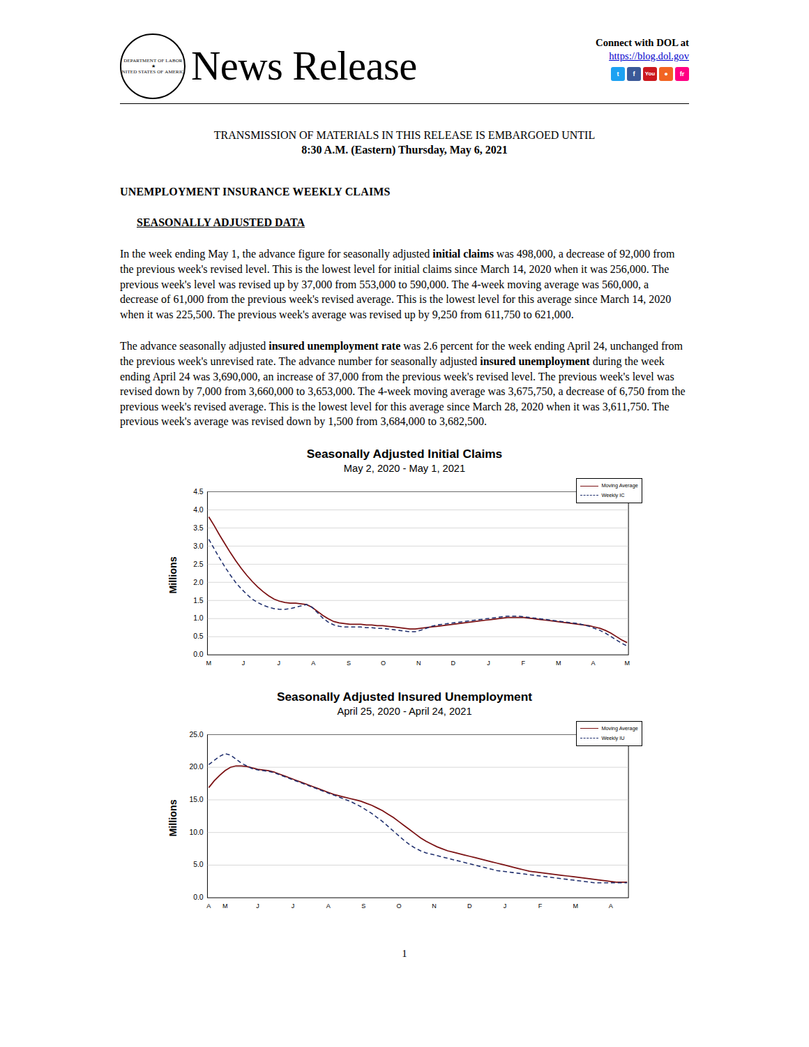DEPARTMENT OF LABOR
★
UNITED STATES OF AMERICA
News Release
Connect with DOL at
https://blog.dol.gov
t f You
Tube ● fr
TRANSMISSION OF MATERIALS IN THIS RELEASE IS EMBARGOED UNTIL
8:30 A.M. (Eastern) Thursday, May 6, 2021
UNEMPLOYMENT INSURANCE WEEKLY CLAIMS
SEASONALLY ADJUSTED DATA
In the week ending May 1, the advance figure for seasonally adjusted initial claims was 498,000, a decrease of 92,000 from the previous week's revised level. This is the lowest level for initial claims since March 14, 2020 when it was 256,000. The previous week's level was revised up by 37,000 from 553,000 to 590,000. The 4-week moving average was 560,000, a decrease of 61,000 from the previous week's revised average. This is the lowest level for this average since March 14, 2020 when it was 225,500. The previous week's average was revised up by 9,250 from 611,750 to 621,000.
The advance seasonally adjusted insured unemployment rate was 2.6 percent for the week ending April 24, unchanged from the previous week's unrevised rate. The advance number for seasonally adjusted insured unemployment during the week ending April 24 was 3,690,000, an increase of 37,000 from the previous week's revised level. The previous week's level was revised down by 7,000 from 3,660,000 to 3,653,000. The 4-week moving average was 3,675,750, a decrease of 6,750 from the previous week's revised average. This is the lowest level for this average since March 28, 2020 when it was 3,611,750. The previous week's average was revised down by 1,500 from 3,684,000 to 3,682,500.
Seasonally Adjusted Initial Claims
May 2, 2020 - May 1, 2021
Moving Average
Weekly IC
Millions 0.0 0.5 1.0 1.5 2.0 2.5 3.0 3.5 4.0 4.5 M J J A S O N D J F M A M
Seasonally Adjusted Insured Unemployment
April 25, 2020 - April 24, 2021
Moving Average
Weekly IU
Millions 0.0 5.0 10.0 15.0 20.0 25.0 A M J J A S O N D J F M A
1